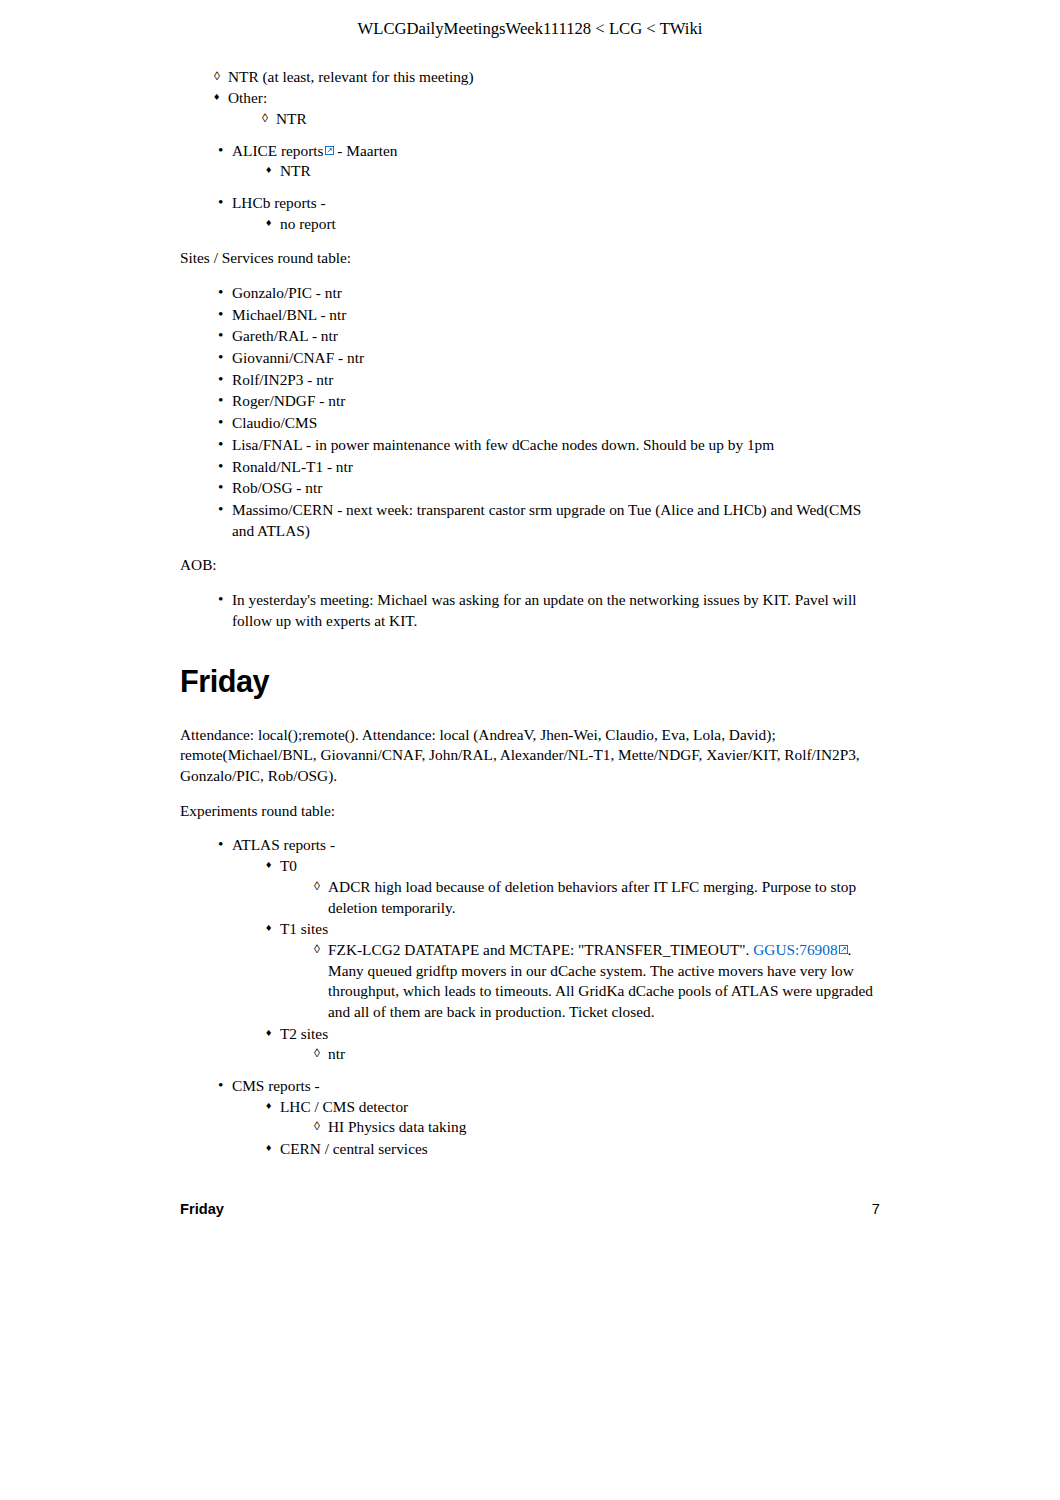WLCGDailyMeetingsWeek111128 < LCG < TWiki
NTR (at least, relevant for this meeting)
Other:
NTR
ALICE reports - Maarten
NTR
LHCb reports -
no report
Sites / Services round table:
Gonzalo/PIC - ntr
Michael/BNL - ntr
Gareth/RAL - ntr
Giovanni/CNAF - ntr
Rolf/IN2P3 - ntr
Roger/NDGF - ntr
Claudio/CMS
Lisa/FNAL - in power maintenance with few dCache nodes down. Should be up by 1pm
Ronald/NL-T1 - ntr
Rob/OSG - ntr
Massimo/CERN - next week: transparent castor srm upgrade on Tue (Alice and LHCb) and Wed(CMS and ATLAS)
AOB:
In yesterday's meeting: Michael was asking for an update on the networking issues by KIT. Pavel will follow up with experts at KIT.
Friday
Attendance: local();remote(). Attendance: local (AndreaV, Jhen-Wei, Claudio, Eva, Lola, David); remote(Michael/BNL, Giovanni/CNAF, John/RAL, Alexander/NL-T1, Mette/NDGF, Xavier/KIT, Rolf/IN2P3, Gonzalo/PIC, Rob/OSG).
Experiments round table:
ATLAS reports -
T0
ADCR high load because of deletion behaviors after IT LFC merging. Purpose to stop deletion temporarily.
T1 sites
FZK-LCG2 DATATAPE and MCTAPE: "TRANSFER_TIMEOUT". GGUS:76908 . Many queued gridftp movers in our dCache system. The active movers have very low throughput, which leads to timeouts. All GridKa dCache pools of ATLAS were upgraded and all of them are back in production. Ticket closed.
T2 sites
ntr
CMS reports -
LHC / CMS detector
HI Physics data taking
CERN / central services
Friday
7